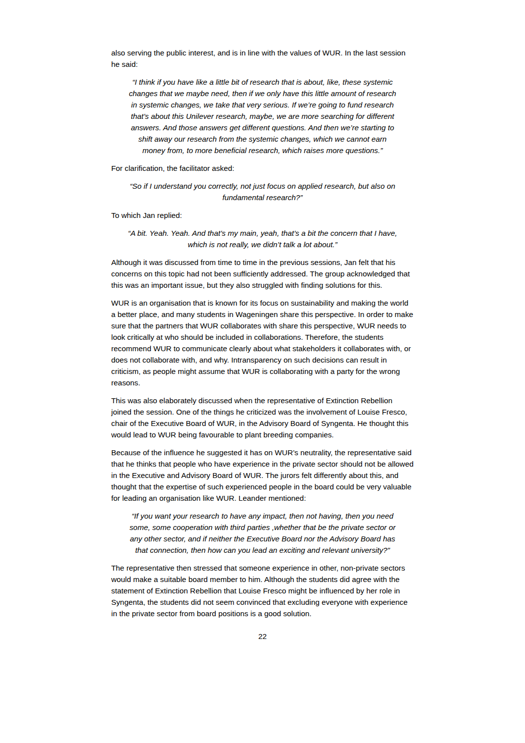also serving the public interest, and is in line with the values of WUR. In the last session he said:
“I think if you have like a little bit of research that is about, like, these systemic changes that we maybe need, then if we only have this little amount of research in systemic changes, we take that very serious. If we’re going to fund research that’s about this Unilever research, maybe, we are more searching for different answers. And those answers get different questions. And then we’re starting to shift away our research from the systemic changes, which we cannot earn money from, to more beneficial research, which raises more questions.”
For clarification, the facilitator asked:
“So if I understand you correctly, not just focus on applied research, but also on fundamental research?”
To which Jan replied:
“A bit. Yeah. Yeah. And that’s my main, yeah, that’s a bit the concern that I have, which is not really, we didn’t talk a lot about.”
Although it was discussed from time to time in the previous sessions, Jan felt that his concerns on this topic had not been sufficiently addressed. The group acknowledged that this was an important issue, but they also struggled with finding solutions for this.
WUR is an organisation that is known for its focus on sustainability and making the world a better place, and many students in Wageningen share this perspective. In order to make sure that the partners that WUR collaborates with share this perspective, WUR needs to look critically at who should be included in collaborations. Therefore, the students recommend WUR to communicate clearly about what stakeholders it collaborates with, or does not collaborate with, and why. Intransparency on such decisions can result in criticism, as people might assume that WUR is collaborating with a party for the wrong reasons.
This was also elaborately discussed when the representative of Extinction Rebellion joined the session. One of the things he criticized was the involvement of Louise Fresco, chair of the Executive Board of WUR, in the Advisory Board of Syngenta. He thought this would lead to WUR being favourable to plant breeding companies.
Because of the influence he suggested it has on WUR’s neutrality, the representative said that he thinks that people who have experience in the private sector should not be allowed in the Executive and Advisory Board of WUR. The jurors felt differently about this, and thought that the expertise of such experienced people in the board could be very valuable for leading an organisation like WUR. Leander mentioned:
“If you want your research to have any impact, then not having, then you need some, some cooperation with third parties ,whether that be the private sector or any other sector, and if neither the Executive Board nor the Advisory Board has that connection, then how can you lead an exciting and relevant university?”
The representative then stressed that someone experience in other, non-private sectors would make a suitable board member to him. Although the students did agree with the statement of Extinction Rebellion that Louise Fresco might be influenced by her role in Syngenta, the students did not seem convinced that excluding everyone with experience in the private sector from board positions is a good solution.
22